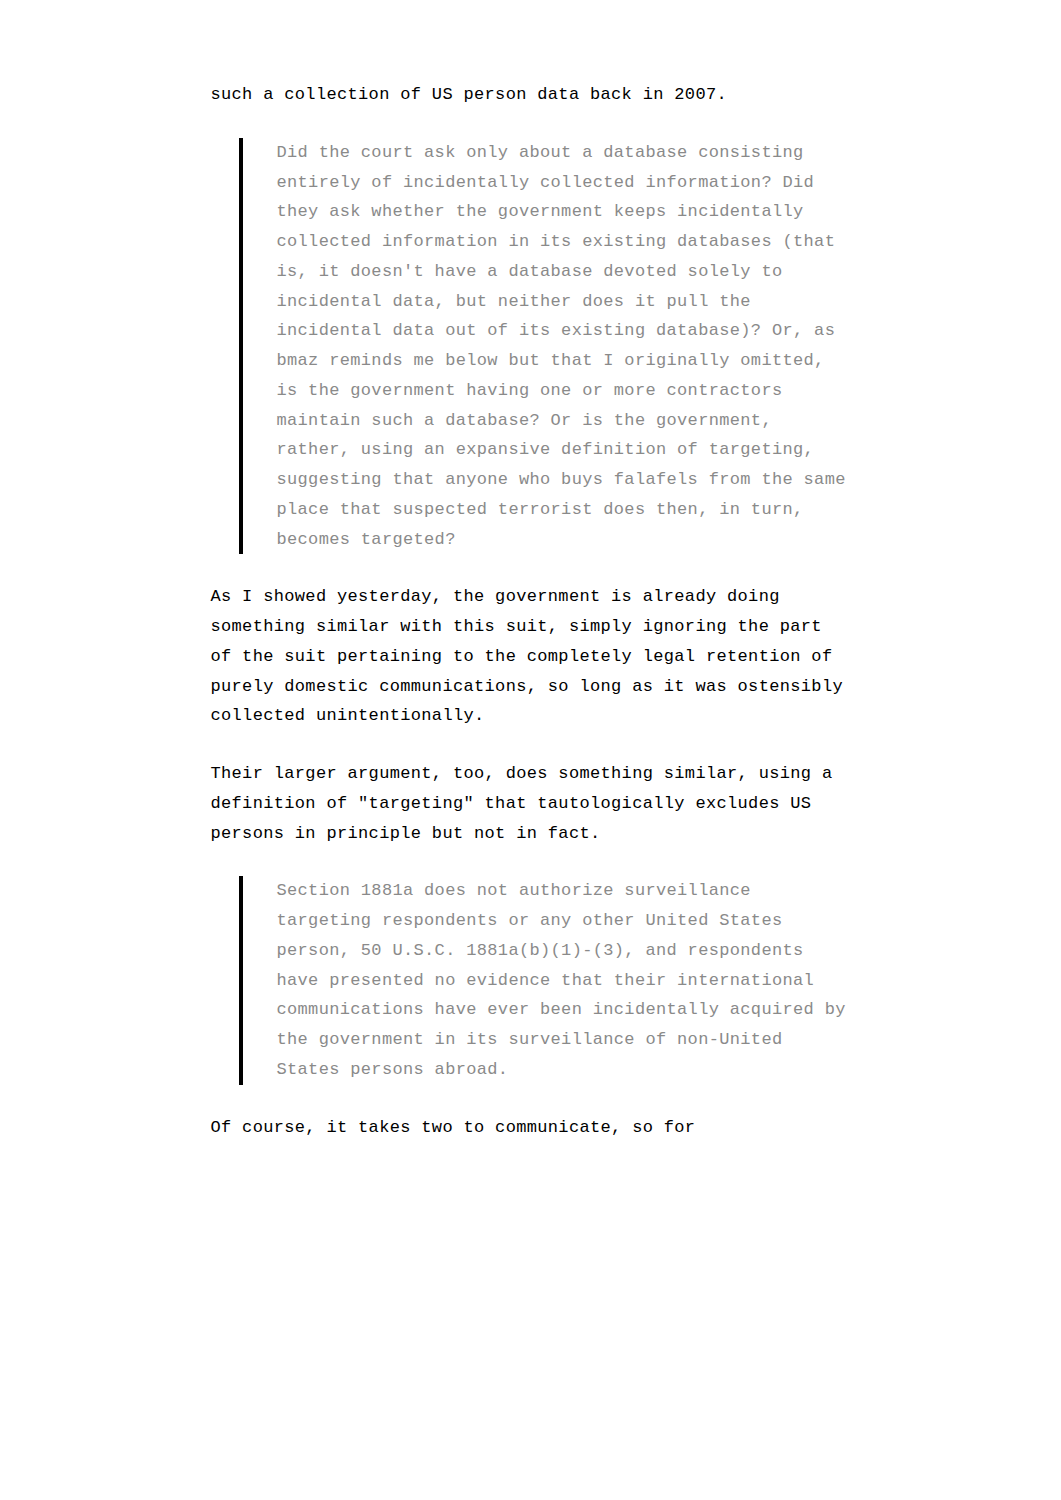such a collection of US person data back in 2007.
Did the court ask only about a database consisting entirely of incidentally collected information? Did they ask whether the government keeps incidentally collected information in its existing databases (that is, it doesn't have a database devoted solely to incidental data, but neither does it pull the incidental data out of its existing database)? Or, as bmaz reminds me below but that I originally omitted, is the government having one or more contractors maintain such a database? Or is the government, rather, using an expansive definition of targeting, suggesting that anyone who buys falafels from the same place that suspected terrorist does then, in turn, becomes targeted?
As I showed yesterday, the government is already doing something similar with this suit, simply ignoring the part of the suit pertaining to the completely legal retention of purely domestic communications, so long as it was ostensibly collected unintentionally.
Their larger argument, too, does something similar, using a definition of "targeting" that tautologically excludes US persons in principle but not in fact.
Section 1881a does not authorize surveillance targeting respondents or any other United States person, 50 U.S.C. 1881a(b)(1)-(3), and respondents have presented no evidence that their international communications have ever been incidentally acquired by the government in its surveillance of non-United States persons abroad.
Of course, it takes two to communicate, so for